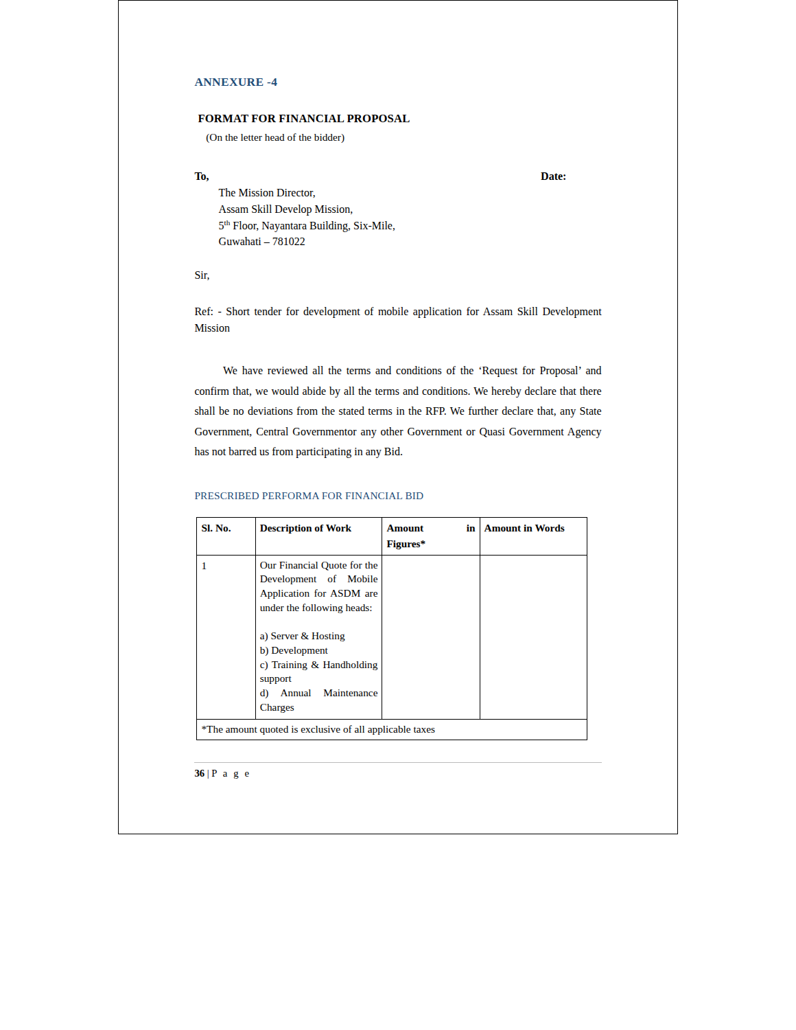ANNEXURE -4
FORMAT FOR FINANCIAL PROPOSAL
(On the letter head of the bidder)
To, Date:
The Mission Director,
Assam Skill Develop Mission,
5th Floor, Nayantara Building, Six-Mile,
Guwahati – 781022
Sir,
Ref: - Short tender for development of mobile application for Assam Skill Development Mission
We have reviewed all the terms and conditions of the ‘Request for Proposal’ and confirm that, we would abide by all the terms and conditions. We hereby declare that there shall be no deviations from the stated terms in the RFP. We further declare that, any State Government, Central Governmentor any other Government or Quasi Government Agency has not barred us from participating in any Bid.
PRESCRIBED PERFORMA FOR FINANCIAL BID
| Sl. No. | Description of Work | Amount in Figures* | Amount in Words |
| --- | --- | --- | --- |
| 1 | Our Financial Quote for the Development of Mobile Application for ASDM are under the following heads: a) Server & Hosting b) Development c) Training & Handholding support d) Annual Maintenance Charges | | |
| *The amount quoted is exclusive of all applicable taxes |
36 | P a g e